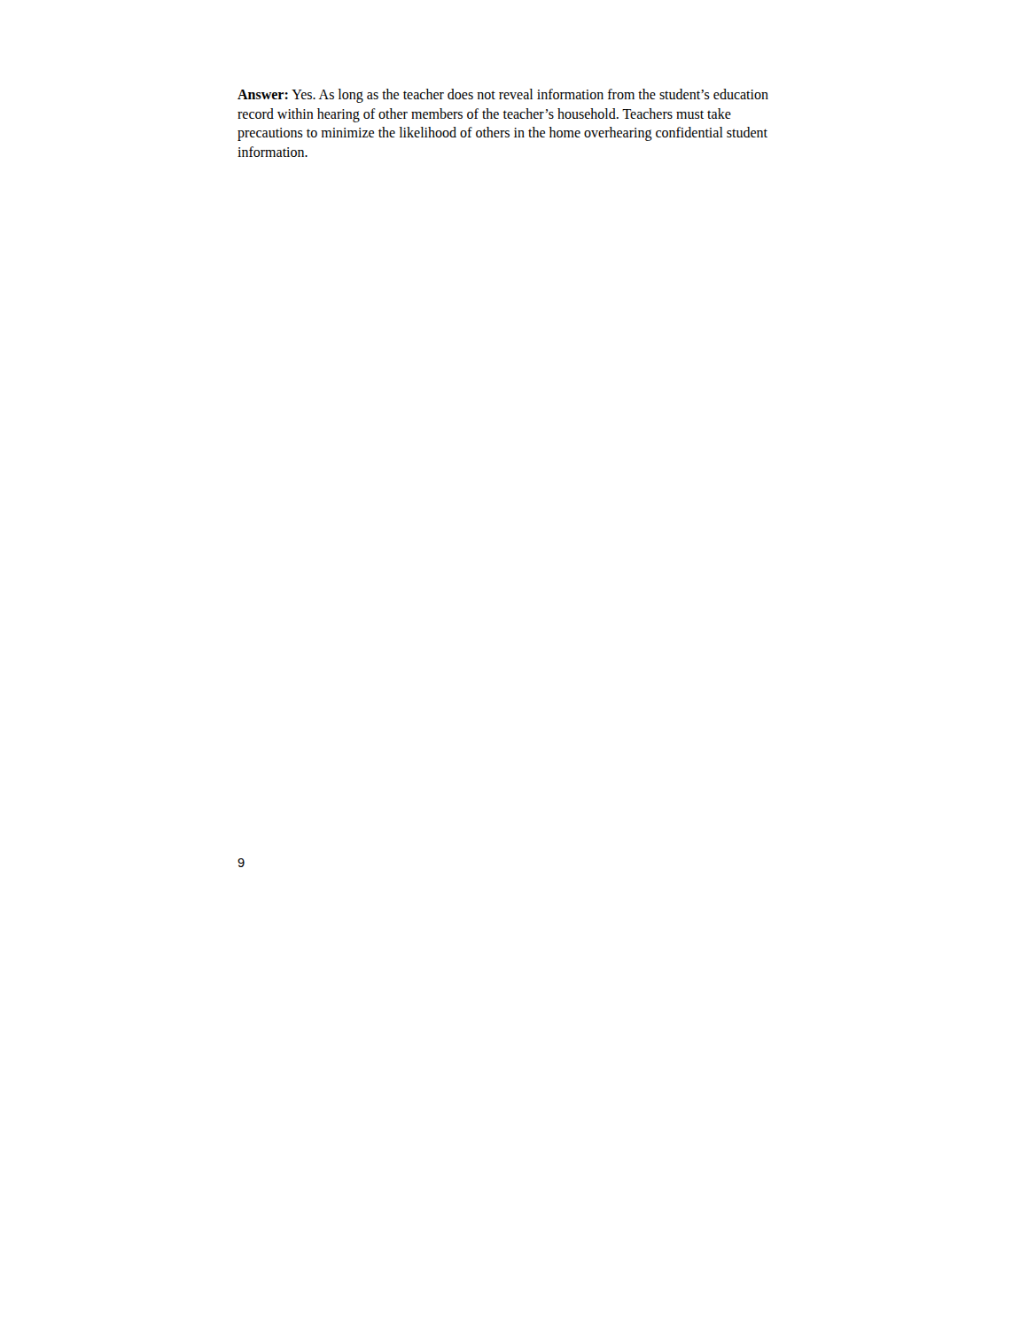Answer: Yes. As long as the teacher does not reveal information from the student’s education record within hearing of other members of the teacher’s household. Teachers must take precautions to minimize the likelihood of others in the home overhearing confidential student information.
9